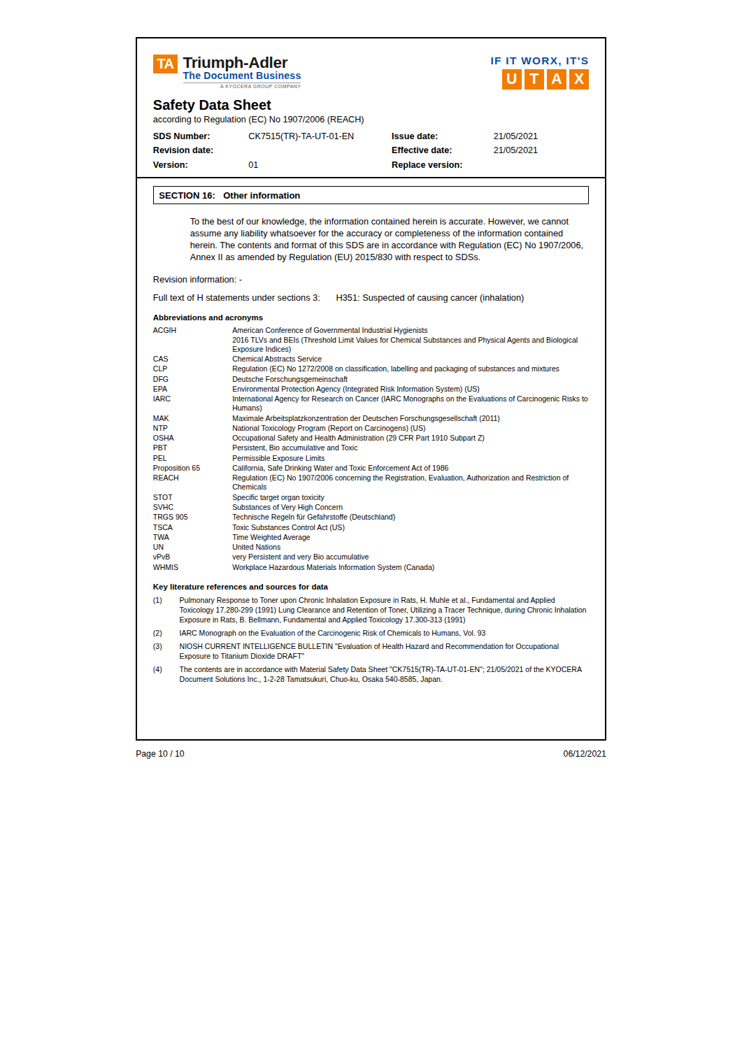TA
Triumph-Adler
The Document Business
A KYOCERA GROUP COMPANY
IF IT WORX, IT'S
UTAX
Safety Data Sheet
according to Regulation (EC) No 1907/2006 (REACH)
| SDS Number: | CK7515(TR)-TA-UT-01-EN | Issue date: | 21/05/2021 |
| Revision date: | | Effective date: | 21/05/2021 |
| Version: | 01 | Replace version: | |
SECTION 16: Other information
To the best of our knowledge, the information contained herein is accurate. However, we cannot assume any liability whatsoever for the accuracy or completeness of the information contained herein. The contents and format of this SDS are in accordance with Regulation (EC) No 1907/2006, Annex II as amended by Regulation (EU) 2015/830 with respect to SDSs.
Revision information: -
Full text of H statements under sections 3:
H351: Suspected of causing cancer (inhalation)
Abbreviations and acronyms
| ACGIH | American Conference of Governmental Industrial Hygienists 2016 TLVs and BEIs (Threshold Limit Values for Chemical Substances and Physical Agents and Biological Exposure Indices) |
| CAS | Chemical Abstracts Service |
| CLP | Regulation (EC) No 1272/2008 on classification, labelling and packaging of substances and mixtures |
| DFG | Deutsche Forschungsgemeinschaft |
| EPA | Environmental Protection Agency (Integrated Risk Information System) (US) |
| IARC | International Agency for Research on Cancer (IARC Monographs on the Evaluations of Carcinogenic Risks to Humans) |
| MAK | Maximale Arbeitsplatzkonzentration der Deutschen Forschungsgesellschaft (2011) |
| NTP | National Toxicology Program (Report on Carcinogens) (US) |
| OSHA | Occupational Safety and Health Administration (29 CFR Part 1910 Subpart Z) |
| PBT | Persistent, Bio accumulative and Toxic |
| PEL | Permissible Exposure Limits |
| Proposition 65 | California, Safe Drinking Water and Toxic Enforcement Act of 1986 |
| REACH | Regulation (EC) No 1907/2006 concerning the Registration, Evaluation, Authorization and Restriction of Chemicals |
| STOT | Specific target organ toxicity |
| SVHC | Substances of Very High Concern |
| TRGS 905 | Technische Regeln für Gefahrstoffe (Deutschland) |
| TSCA | Toxic Substances Control Act (US) |
| TWA | Time Weighted Average |
| UN | United Nations |
| vPvB | very Persistent and very Bio accumulative |
| WHMIS | Workplace Hazardous Materials Information System (Canada) |
Key literature references and sources for data
| (1) | Pulmonary Response to Toner upon Chronic Inhalation Exposure in Rats, H. Muhle et al., Fundamental and Applied Toxicology 17.280-299 (1991) Lung Clearance and Retention of Toner, Utilizing a Tracer Technique, during Chronic Inhalation Exposure in Rats, B. Bellmann, Fundamental and Applied Toxicology 17.300-313 (1991) |
| (2) | IARC Monograph on the Evaluation of the Carcinogenic Risk of Chemicals to Humans, Vol. 93 |
| (3) | NIOSH CURRENT INTELLIGENCE BULLETIN "Evaluation of Health Hazard and Recommendation for Occupational Exposure to Titanium Dioxide DRAFT" |
| (4) | The contents are in accordance with Material Safety Data Sheet "CK7515(TR)-TA-UT-01-EN"; 21/05/2021 of the KYOCERA Document Solutions Inc., 1-2-28 Tamatsukuri, Chuo-ku, Osaka 540-8585, Japan. |
Page 10 / 10
06/12/2021